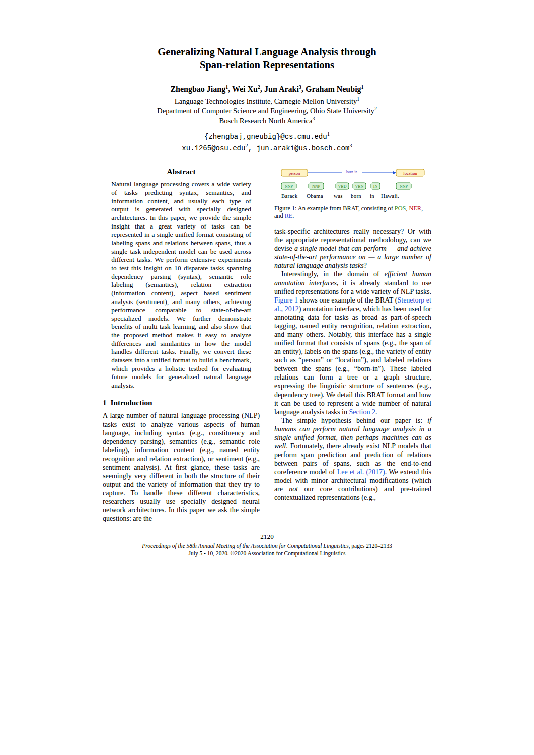Generalizing Natural Language Analysis through
Span-relation Representations
Zhengbao Jiang1, Wei Xu2, Jun Araki3, Graham Neubig1
Language Technologies Institute, Carnegie Mellon University1
Department of Computer Science and Engineering, Ohio State University2
Bosch Research North America3
{zhengbaj,gneubig}@cs.cmu.edu1
xu.1265@osu.edu2, jun.araki@us.bosch.com3
Abstract
Natural language processing covers a wide variety of tasks predicting syntax, semantics, and information content, and usually each type of output is generated with specially designed architectures. In this paper, we provide the simple insight that a great variety of tasks can be represented in a single unified format consisting of labeling spans and relations between spans, thus a single task-independent model can be used across different tasks. We perform extensive experiments to test this insight on 10 disparate tasks spanning dependency parsing (syntax), semantic role labeling (semantics), relation extraction (information content), aspect based sentiment analysis (sentiment), and many others, achieving performance comparable to state-of-the-art specialized models. We further demonstrate benefits of multi-task learning, and also show that the proposed method makes it easy to analyze differences and similarities in how the model handles different tasks. Finally, we convert these datasets into a unified format to build a benchmark, which provides a holistic testbed for evaluating future models for generalized natural language analysis.
1 Introduction
A large number of natural language processing (NLP) tasks exist to analyze various aspects of human language, including syntax (e.g., constituency and dependency parsing), semantics (e.g., semantic role labeling), information content (e.g., named entity recognition and relation extraction), or sentiment (e.g., sentiment analysis). At first glance, these tasks are seemingly very different in both the structure of their output and the variety of information that they try to capture. To handle these different characteristics, researchers usually use specially designed neural network architectures. In this paper we ask the simple questions: are the
person location born-in
NNP NNP VBD VBN IN NNP
Barack Obama was born in Hawaii.
Figure 1: An example from BRAT, consisting of POS, NER, and RE.
task-specific architectures really necessary? Or with the appropriate representational methodology, can we devise a single model that can perform — and achieve state-of-the-art performance on — a large number of natural language analysis tasks?
Interestingly, in the domain of efficient human annotation interfaces, it is already standard to use unified representations for a wide variety of NLP tasks. Figure 1 shows one example of the BRAT (Stenetorp et al., 2012) annotation interface, which has been used for annotating data for tasks as broad as part-of-speech tagging, named entity recognition, relation extraction, and many others. Notably, this interface has a single unified format that consists of spans (e.g., the span of an entity), labels on the spans (e.g., the variety of entity such as “person” or “location”), and labeled relations between the spans (e.g., “born-in”). These labeled relations can form a tree or a graph structure, expressing the linguistic structure of sentences (e.g., dependency tree). We detail this BRAT format and how it can be used to represent a wide number of natural language analysis tasks in Section 2.
The simple hypothesis behind our paper is: if humans can perform natural language analysis in a single unified format, then perhaps machines can as well. Fortunately, there already exist NLP models that perform span prediction and prediction of relations between pairs of spans, such as the end-to-end coreference model of Lee et al. (2017). We extend this model with minor architectural modifications (which are not our core contributions) and pre-trained contextualized representations (e.g.,
2120
Proceedings of the 58th Annual Meeting of the Association for Computational Linguistics, pages 2120–2133
July 5 - 10, 2020. ©2020 Association for Computational Linguistics